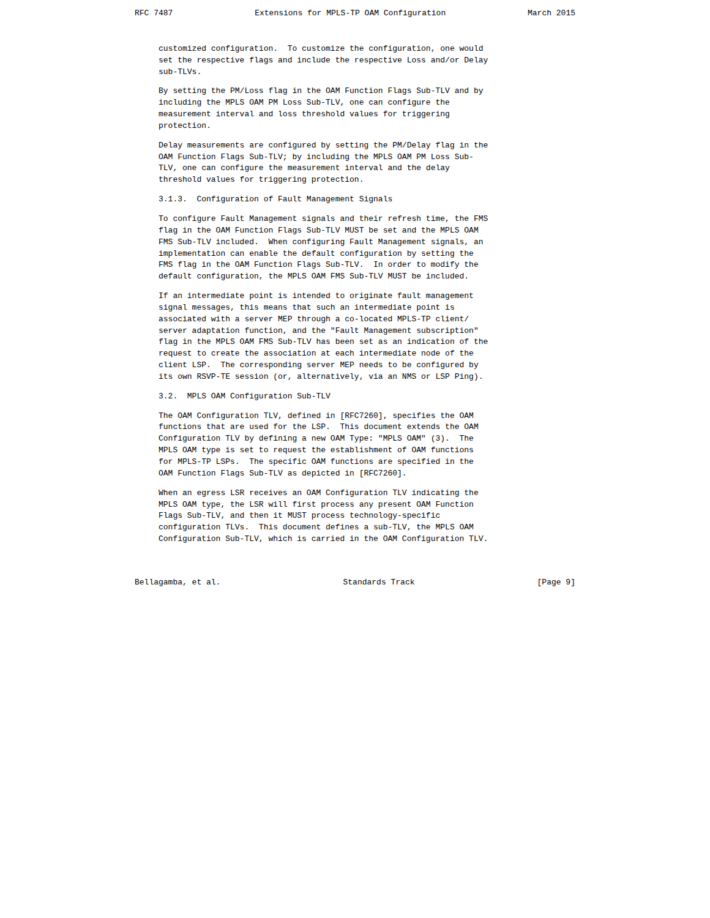RFC 7487 Extensions for MPLS-TP OAM Configuration March 2015
customized configuration. To customize the configuration, one would set the respective flags and include the respective Loss and/or Delay sub-TLVs.
By setting the PM/Loss flag in the OAM Function Flags Sub-TLV and by including the MPLS OAM PM Loss Sub-TLV, one can configure the measurement interval and loss threshold values for triggering protection.
Delay measurements are configured by setting the PM/Delay flag in the OAM Function Flags Sub-TLV; by including the MPLS OAM PM Loss Sub- TLV, one can configure the measurement interval and the delay threshold values for triggering protection.
3.1.3. Configuration of Fault Management Signals
To configure Fault Management signals and their refresh time, the FMS flag in the OAM Function Flags Sub-TLV MUST be set and the MPLS OAM FMS Sub-TLV included. When configuring Fault Management signals, an implementation can enable the default configuration by setting the FMS flag in the OAM Function Flags Sub-TLV. In order to modify the default configuration, the MPLS OAM FMS Sub-TLV MUST be included.
If an intermediate point is intended to originate fault management signal messages, this means that such an intermediate point is associated with a server MEP through a co-located MPLS-TP client/ server adaptation function, and the "Fault Management subscription" flag in the MPLS OAM FMS Sub-TLV has been set as an indication of the request to create the association at each intermediate node of the client LSP. The corresponding server MEP needs to be configured by its own RSVP-TE session (or, alternatively, via an NMS or LSP Ping).
3.2. MPLS OAM Configuration Sub-TLV
The OAM Configuration TLV, defined in [RFC7260], specifies the OAM functions that are used for the LSP. This document extends the OAM Configuration TLV by defining a new OAM Type: "MPLS OAM" (3). The MPLS OAM type is set to request the establishment of OAM functions for MPLS-TP LSPs. The specific OAM functions are specified in the OAM Function Flags Sub-TLV as depicted in [RFC7260].
When an egress LSR receives an OAM Configuration TLV indicating the MPLS OAM type, the LSR will first process any present OAM Function Flags Sub-TLV, and then it MUST process technology-specific configuration TLVs. This document defines a sub-TLV, the MPLS OAM Configuration Sub-TLV, which is carried in the OAM Configuration TLV.
Bellagamba, et al. Standards Track [Page 9]